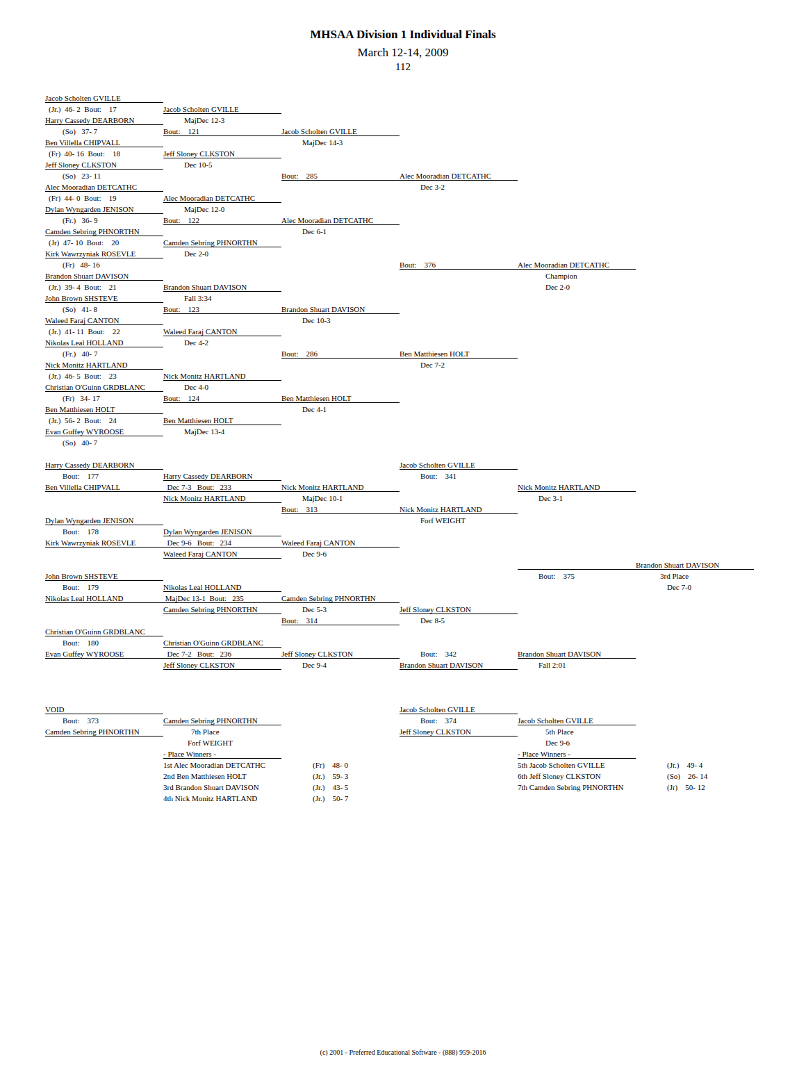MHSAA Division 1 Individual Finals
March 12-14, 2009
112
Jacob Scholten GVILLE
(Jr.) 46- 2 Bout: 17
Harry Cassedy DEARBORN
(So) 37- 7
Ben Villella CHIPVALL
(Fr) 40- 16 Bout: 18
Jeff Sloney CLKSTON
(So) 23- 11
Alec Mooradian DETCATHC
(Fr) 44- 0 Bout: 19
Dylan Wyngarden JENISON
(Fr.) 36- 9
Camden Sebring PHNORTHN
(Jr) 47- 10 Bout: 20
Kirk Wawrzyniak ROSEVLE
(Fr) 48- 16
Brandon Shuart DAVISON
(Jr.) 39- 4 Bout: 21
John Brown SHSTEVE
(So) 41- 8
Waleed Faraj CANTON
(Jr.) 41- 11 Bout: 22
Nikolas Leal HOLLAND
(Fr.) 40- 7
Nick Monitz HARTLAND
(Jr.) 46- 5 Bout: 23
Christian O'Guinn GRDBLANC
(Fr) 34- 17
Ben Matthiesen HOLT
(Jr.) 56- 2 Bout: 24
Evan Guffey WYROOSE
(So) 40- 7
Jacob Scholten GVILLE
MajDec 12-3
Bout: 121
Jeff Sloney CLKSTON
Dec 10-5
Alec Mooradian DETCATHC
MajDec 12-0
Bout: 122
Camden Sebring PHNORTHN
Dec 2-0
Brandon Shuart DAVISON
Fall 3:34
Bout: 123
Waleed Faraj CANTON
Dec 4-2
Nick Monitz HARTLAND
Dec 4-0
Bout: 124
Ben Matthiesen HOLT
MajDec 13-4
Jacob Scholten GVILLE
MajDec 14-3
Bout: 285
Alec Mooradian DETCATHC
Dec 6-1
Brandon Shuart DAVISON
Dec 10-3
Bout: 286
Ben Matthiesen HOLT
Dec 4-1
Alec Mooradian DETCATHC
Dec 3-2
Bout: 376
Ben Matthiesen HOLT
Dec 7-2
Alec Mooradian DETCATHC
Champion
Dec 2-0
Harry Cassedy DEARBORN
Bout: 177
Ben Villella CHIPVALL
Dylan Wyngarden JENISON
Bout: 178
Kirk Wawrzyniak ROSEVLE
John Brown SHSTEVE
Bout: 179
Nikolas Leal HOLLAND
Christian O'Guinn GRDBLANC
Bout: 180
Evan Guffey WYROOSE
Harry Cassedy DEARBORN
Dec 7-3 Bout: 233
Nick Monitz HARTLAND
Dylan Wyngarden JENISON
Dec 9-6 Bout: 234
Waleed Faraj CANTON
Nikolas Leal HOLLAND
MajDec 13-1 Bout: 235
Camden Sebring PHNORTHN
Christian O'Guinn GRDBLANC
Dec 7-2 Bout: 236
Jeff Sloney CLKSTON
Nick Monitz HARTLAND
MajDec 10-1
Bout: 313
Waleed Faraj CANTON
Dec 9-6
Camden Sebring PHNORTHN
Dec 5-3
Bout: 314
Jeff Sloney CLKSTON
Dec 9-4
Jacob Scholten GVILLE
Bout: 341
Nick Monitz HARTLAND
Forf WEIGHT
Jeff Sloney CLKSTON
Dec 8-5
Bout: 342
Brandon Shuart DAVISON
Nick Monitz HARTLAND
Dec 3-1
Bout: 375
Brandon Shuart DAVISON
Fall 2:01
Brandon Shuart DAVISON
3rd Place
Dec 7-0
VOID
Bout: 373
Camden Sebring PHNORTHN
Camden Sebring PHNORTHN
7th Place
Forf WEIGHT
Jacob Scholten GVILLE
Bout: 374
Jeff Sloney CLKSTON
Jacob Scholten GVILLE
5th Place
Dec 9-6
- Place Winners -
1st Alec Mooradian DETCATHC
(Fr) 48- 0
2nd Ben Matthiesen HOLT
(Jr.) 59- 3
3rd Brandon Shuart DAVISON
(Jr.) 43- 5
4th Nick Monitz HARTLAND
(Jr.) 50- 7
- Place Winners -
5th Jacob Scholten GVILLE
(Jr.) 49- 4
6th Jeff Sloney CLKSTON
(So) 26- 14
7th Camden Sebring PHNORTHN
(Jr) 50- 12
(c) 2001 - Preferred Educational Software - (888) 959-2016